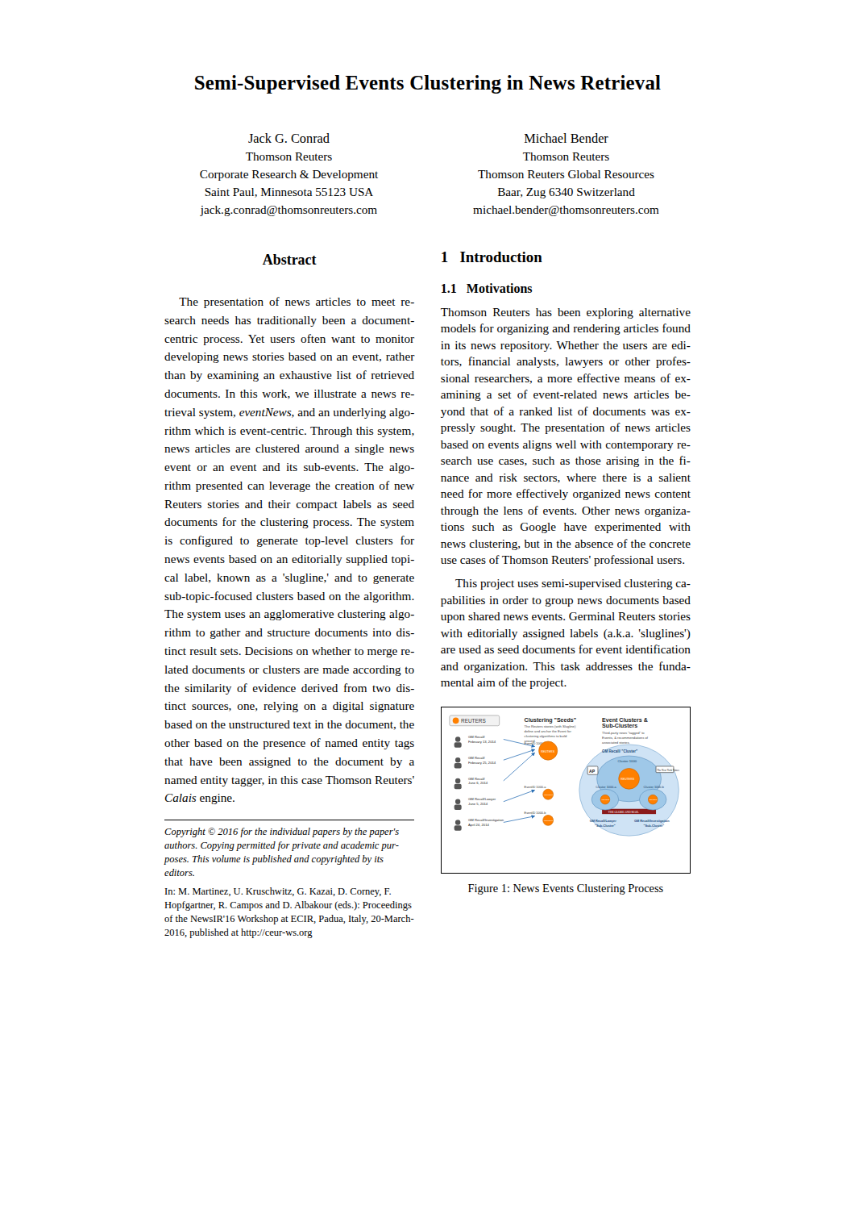Semi-Supervised Events Clustering in News Retrieval
Jack G. Conrad
Thomson Reuters
Corporate Research & Development
Saint Paul, Minnesota 55123 USA
jack.g.conrad@thomsonreuters.com
Michael Bender
Thomson Reuters
Thomson Reuters Global Resources
Baar, Zug 6340 Switzerland
michael.bender@thomsonreuters.com
Abstract
The presentation of news articles to meet research needs has traditionally been a document-centric process. Yet users often want to monitor developing news stories based on an event, rather than by examining an exhaustive list of retrieved documents. In this work, we illustrate a news retrieval system, eventNews, and an underlying algorithm which is event-centric. Through this system, news articles are clustered around a single news event or an event and its sub-events. The algorithm presented can leverage the creation of new Reuters stories and their compact labels as seed documents for the clustering process. The system is configured to generate top-level clusters for news events based on an editorially supplied topical label, known as a 'slugline,' and to generate sub-topic-focused clusters based on the algorithm. The system uses an agglomerative clustering algorithm to gather and structure documents into distinct result sets. Decisions on whether to merge related documents or clusters are made according to the similarity of evidence derived from two distinct sources, one, relying on a digital signature based on the unstructured text in the document, the other based on the presence of named entity tags that have been assigned to the document by a named entity tagger, in this case Thomson Reuters' Calais engine.
Copyright © 2016 for the individual papers by the paper's authors. Copying permitted for private and academic purposes. This volume is published and copyrighted by its editors.
In: M. Martinez, U. Kruschwitz, G. Kazai, D. Corney, F. Hopfgartner, R. Campos and D. Albakour (eds.): Proceedings of the NewsIR'16 Workshop at ECIR, Padua, Italy, 20-March-2016, published at http://ceur-ws.org
1 Introduction
1.1 Motivations
Thomson Reuters has been exploring alternative models for organizing and rendering articles found in its news repository. Whether the users are editors, financial analysts, lawyers or other professional researchers, a more effective means of examining a set of event-related news articles beyond that of a ranked list of documents was expressly sought. The presentation of news articles based on events aligns well with contemporary research use cases, such as those arising in the finance and risk sectors, where there is a salient need for more effectively organized news content through the lens of events. Other news organizations such as Google have experimented with news clustering, but in the absence of the concrete use cases of Thomson Reuters' professional users.
This project uses semi-supervised clustering capabilities in order to group news documents based upon shared news events. Germinal Reuters stories with editorially assigned labels (a.k.a. 'sluglines') are used as seed documents for event identification and organization. This task addresses the fundamental aim of the project.
REUTERS Clustering "Seeds" The Reuters stories (with Slugline) define and anchor the Event for clustering algorithms to build around. Event Clusters & Sub-Clusters Third-party news "tagged" to Events, & recommendations of associated stories. GM Recall/February 13, 2014 GM Recall/February 25, 2014 GM Recall/June 6, 2014 GM Recall/LawyerJune 5, 2014 GM Recall/InvestigationApril 24, 2014 EventID 1000 REUTERS EventID 1000-a REUTERS EventID 1000-b REUTERS GM Recall/ "Cluster" Cluster 1000 REUTERS AP The New York Times THE GLOBE AND MAIL Cluster 1000-a REUTERS Cluster 1000-b REUTERS GM Recall/Lawyer "Sub-Cluster" GM Recall/Investigation "Sub-Cluster"
Figure 1: News Events Clustering Process